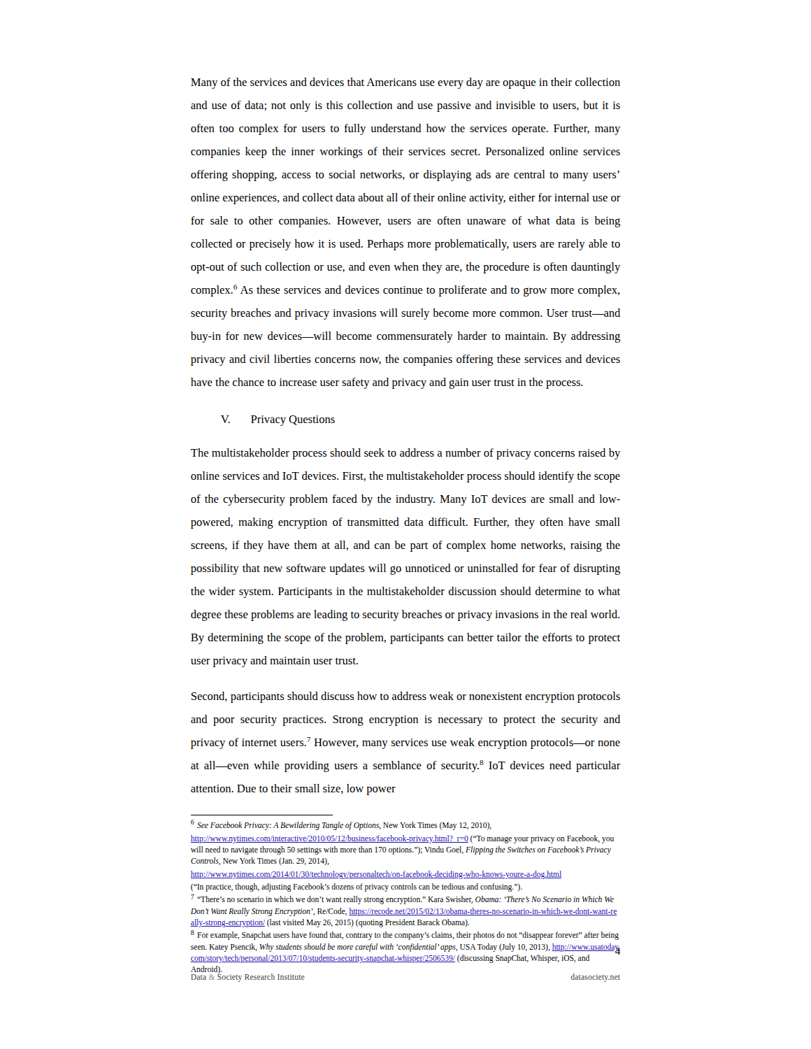Many of the services and devices that Americans use every day are opaque in their collection and use of data; not only is this collection and use passive and invisible to users, but it is often too complex for users to fully understand how the services operate. Further, many companies keep the inner workings of their services secret. Personalized online services offering shopping, access to social networks, or displaying ads are central to many users’ online experiences, and collect data about all of their online activity, either for internal use or for sale to other companies. However, users are often unaware of what data is being collected or precisely how it is used. Perhaps more problematically, users are rarely able to opt-out of such collection or use, and even when they are, the procedure is often dauntingly complex.6 As these services and devices continue to proliferate and to grow more complex, security breaches and privacy invasions will surely become more common. User trust—and buy-in for new devices—will become commensurately harder to maintain. By addressing privacy and civil liberties concerns now, the companies offering these services and devices have the chance to increase user safety and privacy and gain user trust in the process.
V. Privacy Questions
The multistakeholder process should seek to address a number of privacy concerns raised by online services and IoT devices. First, the multistakeholder process should identify the scope of the cybersecurity problem faced by the industry. Many IoT devices are small and low-powered, making encryption of transmitted data difficult. Further, they often have small screens, if they have them at all, and can be part of complex home networks, raising the possibility that new software updates will go unnoticed or uninstalled for fear of disrupting the wider system. Participants in the multistakeholder discussion should determine to what degree these problems are leading to security breaches or privacy invasions in the real world. By determining the scope of the problem, participants can better tailor the efforts to protect user privacy and maintain user trust.
Second, participants should discuss how to address weak or nonexistent encryption protocols and poor security practices. Strong encryption is necessary to protect the security and privacy of internet users.7 However, many services use weak encryption protocols—or none at all—even while providing users a semblance of security.8 IoT devices need particular attention. Due to their small size, low power
6 See Facebook Privacy: A Bewildering Tangle of Options, New York Times (May 12, 2010),
http://www.nytimes.com/interactive/2010/05/12/business/facebook-privacy.html?_r=0 (“To manage your privacy on Facebook, you will need to navigate through 50 settings with more than 170 options.”); Vindu Goel, Flipping the Switches on Facebook’s Privacy Controls, New York Times (Jan. 29, 2014),
http://www.nytimes.com/2014/01/30/technology/personaltech/on-facebook-deciding-who-knows-youre-a-dog.html
(“In practice, though, adjusting Facebook’s dozens of privacy controls can be tedious and confusing.”).
7 “There’s no scenario in which we don’t want really strong encryption.” Kara Swisher, Obama: ‘There’s No Scenario in Which We Don’t Want Really Strong Encryption’, Re/Code, https://recode.net/2015/02/13/obama-theres-no-scenario-in-which-we-dont-want-really-strong-encryption/ (last visited May 26, 2015) (quoting President Barack Obama).
8 For example, Snapchat users have found that, contrary to the company’s claims, their photos do not “disappear forever” after being seen. Katey Psencik, Why students should be more careful with ‘confidential’ apps, USA Today (July 10, 2013), http://www.usatoday.com/story/tech/personal/2013/07/10/students-security-snapchat-whisper/2506539/ (discussing SnapChat, Whisper, iOS, and Android).
4
Data & Society Research Institute
datasociety.net